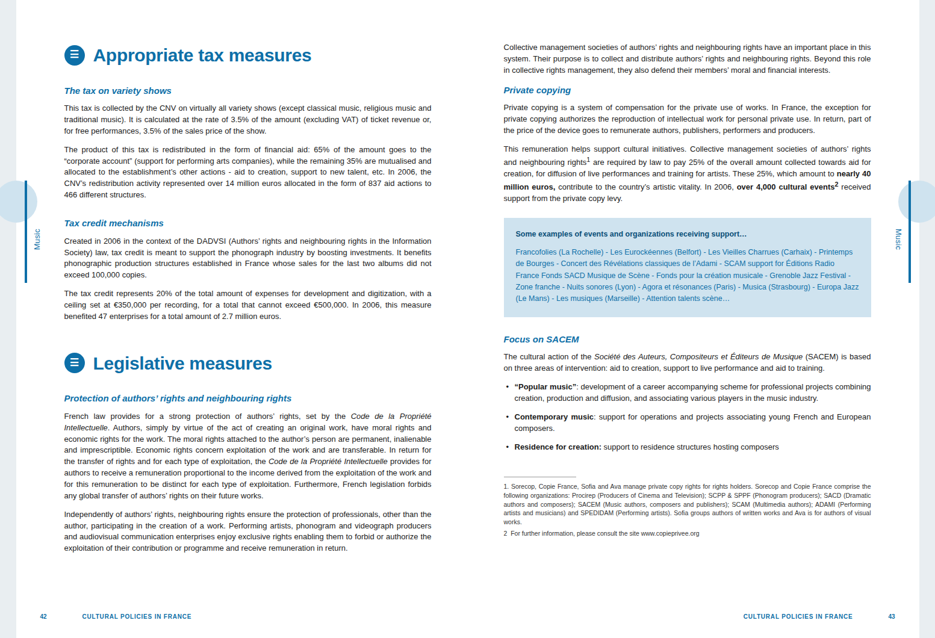Music
☰Appropriate tax measures
The tax on variety shows
This tax is collected by the CNV on virtually all variety shows (except classical music, religious music and traditional music). It is calculated at the rate of 3.5% of the amount (excluding VAT) of ticket revenue or, for free performances, 3.5% of the sales price of the show.
The product of this tax is redistributed in the form of financial aid: 65% of the amount goes to the “corporate account” (support for performing arts companies), while the remaining 35% are mutualised and allocated to the establishment’s other actions - aid to creation, support to new talent, etc. In 2006, the CNV’s redistribution activity represented over 14 million euros allocated in the form of 837 aid actions to 466 different structures.
Tax credit mechanisms
Created in 2006 in the context of the DADVSI (Authors’ rights and neighbouring rights in the Information Society) law, tax credit is meant to support the phonograph industry by boosting investments. It benefits phonographic production structures established in France whose sales for the last two albums did not exceed 100,000 copies.
The tax credit represents 20% of the total amount of expenses for development and digitization, with a ceiling set at €350,000 per recording, for a total that cannot exceed €500,000. In 2006, this measure benefited 47 enterprises for a total amount of 2.7 million euros.
☰Legislative measures
Protection of authors’ rights and neighbouring rights
French law provides for a strong protection of authors’ rights, set by the Code de la Propriété Intellectuelle. Authors, simply by virtue of the act of creating an original work, have moral rights and economic rights for the work. The moral rights attached to the author’s person are permanent, inalienable and imprescriptible. Economic rights concern exploitation of the work and are transferable. In return for the transfer of rights and for each type of exploitation, the Code de la Propriété Intellectuelle provides for authors to receive a remuneration proportional to the income derived from the exploitation of the work and for this remuneration to be distinct for each type of exploitation. Furthermore, French legislation forbids any global transfer of authors’ rights on their future works.
Independently of authors’ rights, neighbouring rights ensure the protection of professionals, other than the author, participating in the creation of a work. Performing artists, phonogram and videograph producers and audiovisual communication enterprises enjoy exclusive rights enabling them to forbid or authorize the exploitation of their contribution or programme and receive remuneration in return.
42
Cultural policies in France
Music
Collective management societies of authors’ rights and neighbouring rights have an important place in this system. Their purpose is to collect and distribute authors’ rights and neighbouring rights. Beyond this role in collective rights management, they also defend their members’ moral and financial interests.
Private copying
Private copying is a system of compensation for the private use of works. In France, the exception for private copying authorizes the reproduction of intellectual work for personal private use. In return, part of the price of the device goes to remunerate authors, publishers, performers and producers.
This remuneration helps support cultural initiatives. Collective management societies of authors’ rights and neighbouring rights1 are required by law to pay 25% of the overall amount collected towards aid for creation, for diffusion of live performances and training for artists. These 25%, which amount to nearly 40 million euros, contribute to the country’s artistic vitality. In 2006, over 4,000 cultural events2 received support from the private copy levy.
Some examples of events and organizations receiving support…
Francofolies (La Rochelle) - Les Eurockéennes (Belfort) - Les Vieilles Charrues (Carhaix) - Printemps de Bourges - Concert des Révélations classiques de l’Adami - SCAM support for Éditions Radio France Fonds SACD Musique de Scène - Fonds pour la création musicale - Grenoble Jazz Festival - Zone franche - Nuits sonores (Lyon) - Agora et résonances (Paris) - Musica (Strasbourg) - Europa Jazz (Le Mans) - Les musiques (Marseille) - Attention talents scène…
Focus on SACEM
The cultural action of the Société des Auteurs, Compositeurs et Éditeurs de Musique (SACEM) is based on three areas of intervention: aid to creation, support to live performance and aid to training.
“Popular music”: development of a career accompanying scheme for professional projects combining creation, production and diffusion, and associating various players in the music industry.
Contemporary music: support for operations and projects associating young French and European composers.
Residence for creation: support to residence structures hosting composers
1. Sorecop, Copie France, Sofia and Ava manage private copy rights for rights holders. Sorecop and Copie France comprise the following organizations: Procirep (Producers of Cinema and Television); SCPP & SPPF (Phonogram producers); SACD (Dramatic authors and composers); SACEM (Music authors, composers and publishers); SCAM (Multimedia authors); ADAMI (Performing artists and musicians) and SPEDIDAM (Performing artists). Sofia groups authors of written works and Ava is for authors of visual works.
2 For further information, please consult the site www.copieprivee.org
Cultural policies in France
43